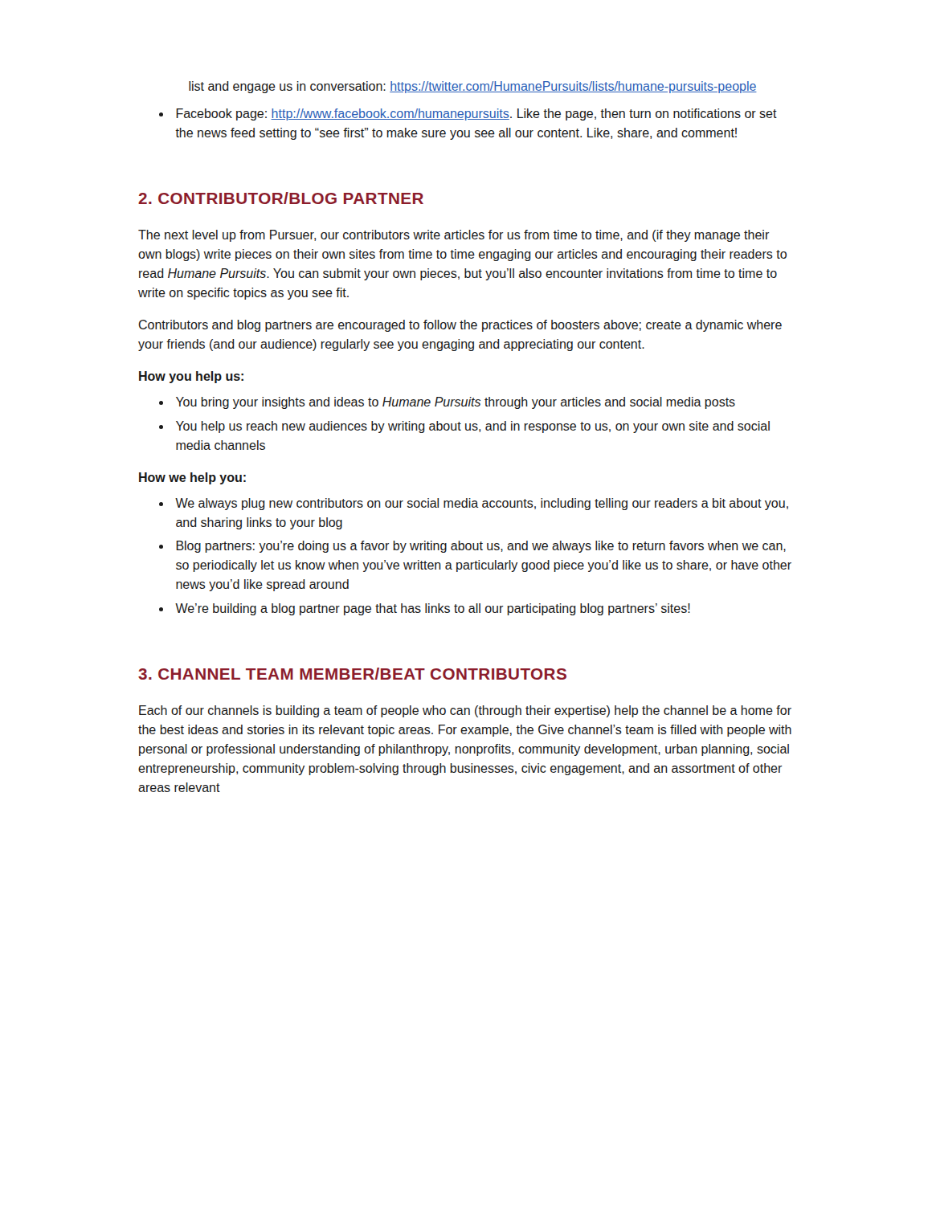list and engage us in conversation: https://twitter.com/HumanePursuits/lists/humane-pursuits-people
Facebook page: http://www.facebook.com/humanepursuits. Like the page, then turn on notifications or set the news feed setting to “see first” to make sure you see all our content. Like, share, and comment!
2. CONTRIBUTOR/BLOG PARTNER
The next level up from Pursuer, our contributors write articles for us from time to time, and (if they manage their own blogs) write pieces on their own sites from time to time engaging our articles and encouraging their readers to read Humane Pursuits. You can submit your own pieces, but you’ll also encounter invitations from time to time to write on specific topics as you see fit.
Contributors and blog partners are encouraged to follow the practices of boosters above; create a dynamic where your friends (and our audience) regularly see you engaging and appreciating our content.
How you help us:
You bring your insights and ideas to Humane Pursuits through your articles and social media posts
You help us reach new audiences by writing about us, and in response to us, on your own site and social media channels
How we help you:
We always plug new contributors on our social media accounts, including telling our readers a bit about you, and sharing links to your blog
Blog partners: you’re doing us a favor by writing about us, and we always like to return favors when we can, so periodically let us know when you’ve written a particularly good piece you’d like us to share, or have other news you’d like spread around
We’re building a blog partner page that has links to all our participating blog partners’ sites!
3. CHANNEL TEAM MEMBER/BEAT CONTRIBUTORS
Each of our channels is building a team of people who can (through their expertise) help the channel be a home for the best ideas and stories in its relevant topic areas. For example, the Give channel’s team is filled with people with personal or professional understanding of philanthropy, nonprofits, community development, urban planning, social entrepreneurship, community problem-solving through businesses, civic engagement, and an assortment of other areas relevant